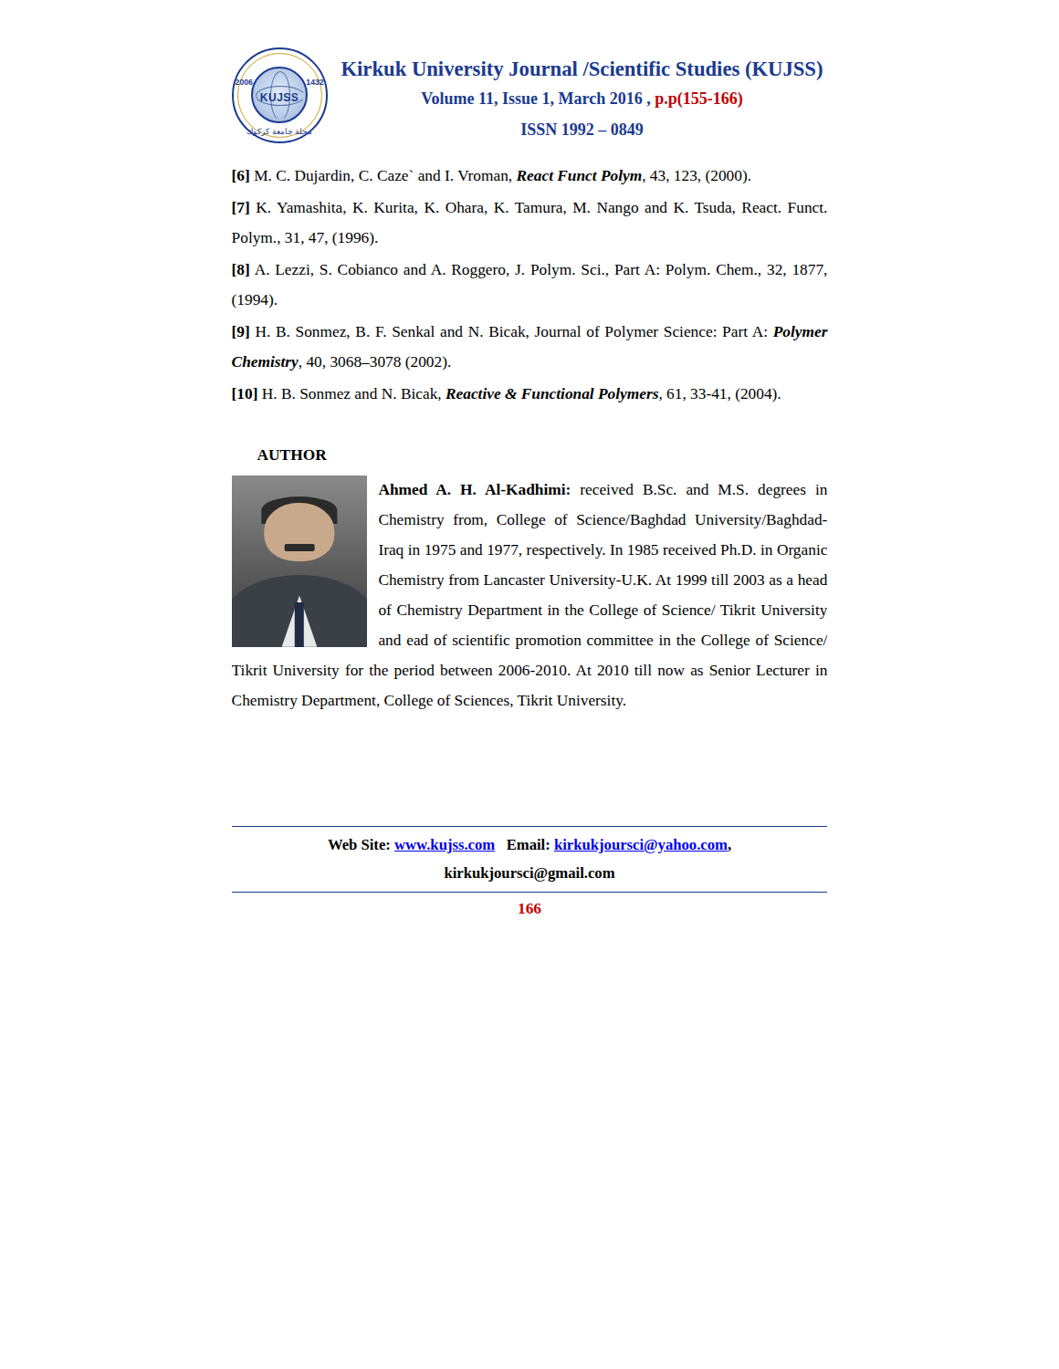KUJSS
2006
1432
مجلة جامعة كركوك
Kirkuk University Journal /Scientific Studies (KUJSS)
Volume 11, Issue 1, March 2016 , p.p(155-166)
ISSN 1992 – 0849
[6] M. C. Dujardin, C. Caze` and I. Vroman, React Funct Polym, 43, 123, (2000).
[7] K. Yamashita, K. Kurita, K. Ohara, K. Tamura, M. Nango and K. Tsuda, React. Funct. Polym., 31, 47, (1996).
[8] A. Lezzi, S. Cobianco and A. Roggero, J. Polym. Sci., Part A: Polym. Chem., 32, 1877, (1994).
[9] H. B. Sonmez, B. F. Senkal and N. Bicak, Journal of Polymer Science: Part A: Polymer Chemistry, 40, 3068–3078 (2002).
[10] H. B. Sonmez and N. Bicak, Reactive & Functional Polymers, 61, 33-41, (2004).
AUTHOR
Ahmed A. H. Al-Kadhimi: received B.Sc. and M.S. degrees in Chemistry from, College of Science/Baghdad University/Baghdad-Iraq in 1975 and 1977, respectively. In 1985 received Ph.D. in Organic Chemistry from Lancaster University-U.K. At 1999 till 2003 as a head of Chemistry Department in the College of Science/ Tikrit University and ead of scientific promotion committee in the College of Science/ Tikrit University for the period between 2006-2010. At 2010 till now as Senior Lecturer in Chemistry Department, College of Sciences, Tikrit University.
Web Site: www.kujss.com Email: kirkukjoursci@yahoo.com,
kirkukjoursci@gmail.com
166